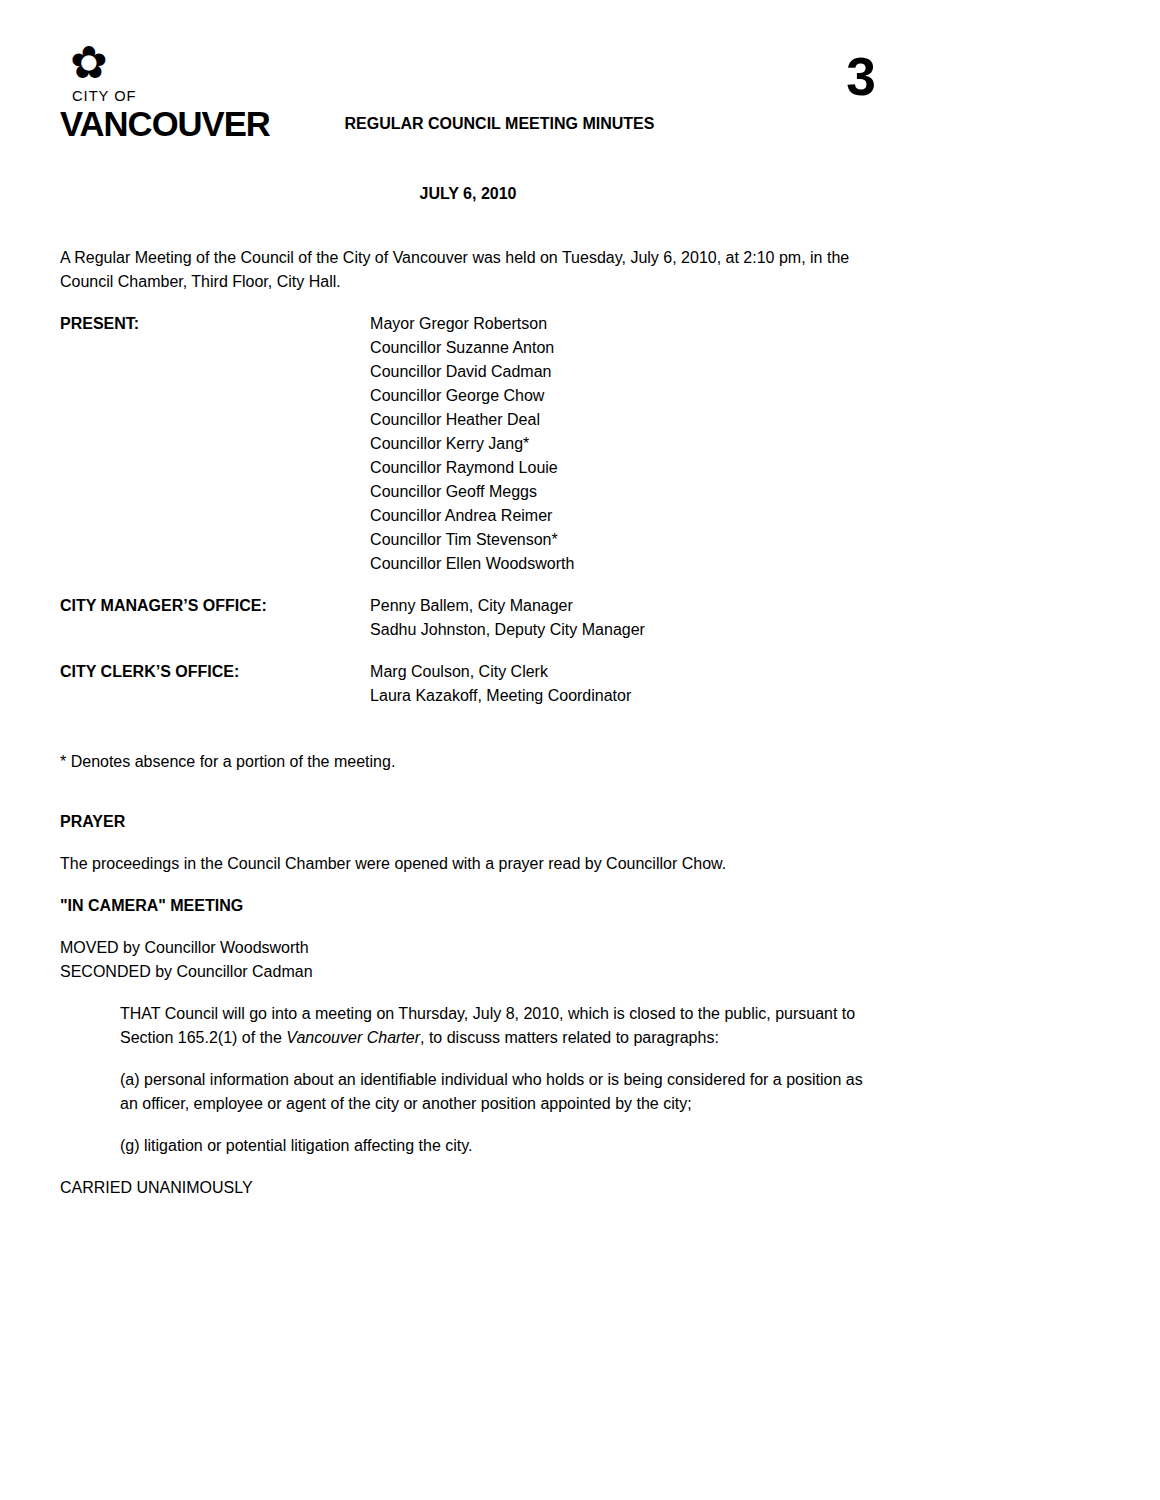✿
CITY OF
VANCOUVER
REGULAR COUNCIL MEETING MINUTES
3
JULY 6, 2010
A Regular Meeting of the Council of the City of Vancouver was held on Tuesday, July 6, 2010, at 2:10 pm, in the Council Chamber, Third Floor, City Hall.
| PRESENT: | Mayor Gregor Robertson Councillor Suzanne Anton Councillor David Cadman Councillor George Chow Councillor Heather Deal Councillor Kerry Jang* Councillor Raymond Louie Councillor Geoff Meggs Councillor Andrea Reimer Councillor Tim Stevenson* Councillor Ellen Woodsworth |
| CITY MANAGER’S OFFICE: | Penny Ballem, City Manager Sadhu Johnston, Deputy City Manager |
| CITY CLERK’S OFFICE: | Marg Coulson, City Clerk Laura Kazakoff, Meeting Coordinator |
* Denotes absence for a portion of the meeting.
PRAYER
The proceedings in the Council Chamber were opened with a prayer read by Councillor Chow.
"IN CAMERA" MEETING
MOVED by Councillor Woodsworth
SECONDED by Councillor Cadman
THAT Council will go into a meeting on Thursday, July 8, 2010, which is closed to the public, pursuant to Section 165.2(1) of the Vancouver Charter, to discuss matters related to paragraphs:
(a) personal information about an identifiable individual who holds or is being considered for a position as an officer, employee or agent of the city or another position appointed by the city;
(g) litigation or potential litigation affecting the city.
CARRIED UNANIMOUSLY